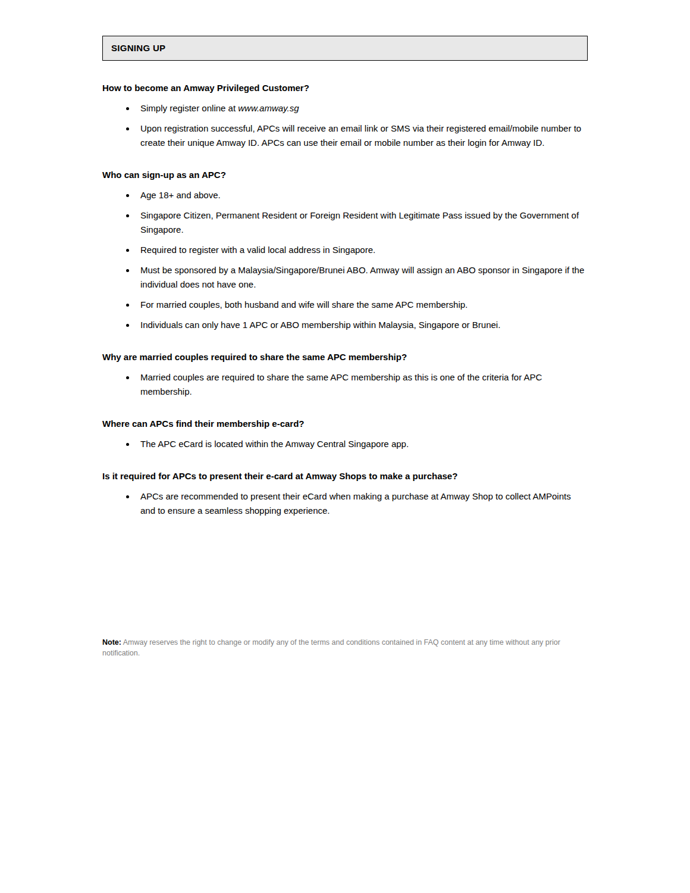SIGNING UP
How to become an Amway Privileged Customer?
Simply register online at www.amway.sg
Upon registration successful, APCs will receive an email link or SMS via their registered email/mobile number to create their unique Amway ID. APCs can use their email or mobile number as their login for Amway ID.
Who can sign-up as an APC?
Age 18+ and above.
Singapore Citizen, Permanent Resident or Foreign Resident with Legitimate Pass issued by the Government of Singapore.
Required to register with a valid local address in Singapore.
Must be sponsored by a Malaysia/Singapore/Brunei ABO. Amway will assign an ABO sponsor in Singapore if the individual does not have one.
For married couples, both husband and wife will share the same APC membership.
Individuals can only have 1 APC or ABO membership within Malaysia, Singapore or Brunei.
Why are married couples required to share the same APC membership?
Married couples are required to share the same APC membership as this is one of the criteria for APC membership.
Where can APCs find their membership e-card?
The APC eCard is located within the Amway Central Singapore app.
Is it required for APCs to present their e-card at Amway Shops to make a purchase?
APCs are recommended to present their eCard when making a purchase at Amway Shop to collect AMPoints and to ensure a seamless shopping experience.
Note: Amway reserves the right to change or modify any of the terms and conditions contained in FAQ content at any time without any prior notification.